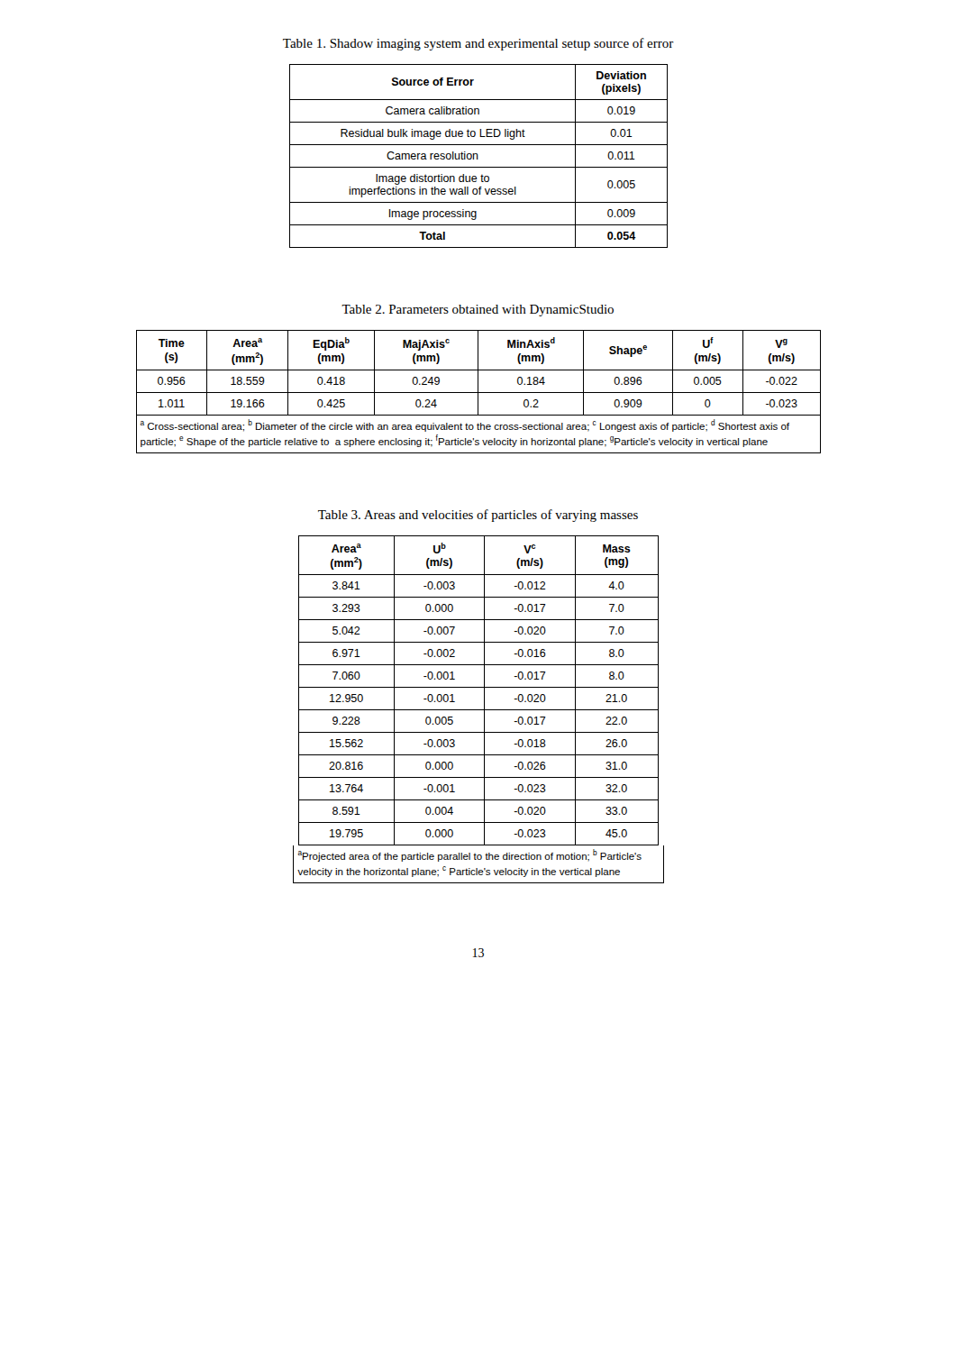Table 1. Shadow imaging system and experimental setup source of error
| Source of Error | Deviation (pixels) |
| --- | --- |
| Camera calibration | 0.019 |
| Residual bulk image due to LED light | 0.01 |
| Camera resolution | 0.011 |
| Image distortion due to imperfections in the wall of vessel | 0.005 |
| Image processing | 0.009 |
| Total | 0.054 |
Table 2. Parameters obtained with DynamicStudio
| Time (s) | Area a (mm 2 ) | EqDia b (mm) | MajAxis c (mm) | MinAxis d (mm) | Shape e | U f (m/s) | V g (m/s) |
| --- | --- | --- | --- | --- | --- | --- | --- |
| 0.956 | 18.559 | 0.418 | 0.249 | 0.184 | 0.896 | 0.005 | -0.022 |
| 1.011 | 19.166 | 0.425 | 0.24 | 0.2 | 0.909 | 0 | -0.023 |
a Cross-sectional area; b Diameter of the circle with an area equivalent to the cross-sectional area; c Longest axis of particle; d Shortest axis of particle; e Shape of the particle relative to a sphere enclosing it; fParticle's velocity in horizontal plane; gParticle's velocity in vertical plane
Table 3. Areas and velocities of particles of varying masses
| Area a (mm 2 ) | U b (m/s) | V c (m/s) | Mass (mg) |
| --- | --- | --- | --- |
| 3.841 | -0.003 | -0.012 | 4.0 |
| 3.293 | 0.000 | -0.017 | 7.0 |
| 5.042 | -0.007 | -0.020 | 7.0 |
| 6.971 | -0.002 | -0.016 | 8.0 |
| 7.060 | -0.001 | -0.017 | 8.0 |
| 12.950 | -0.001 | -0.020 | 21.0 |
| 9.228 | 0.005 | -0.017 | 22.0 |
| 15.562 | -0.003 | -0.018 | 26.0 |
| 20.816 | 0.000 | -0.026 | 31.0 |
| 13.764 | -0.001 | -0.023 | 32.0 |
| 8.591 | 0.004 | -0.020 | 33.0 |
| 19.795 | 0.000 | -0.023 | 45.0 |
aProjected area of the particle parallel to the direction of motion; b Particle's velocity in the horizontal plane; c Particle's velocity in the vertical plane
13